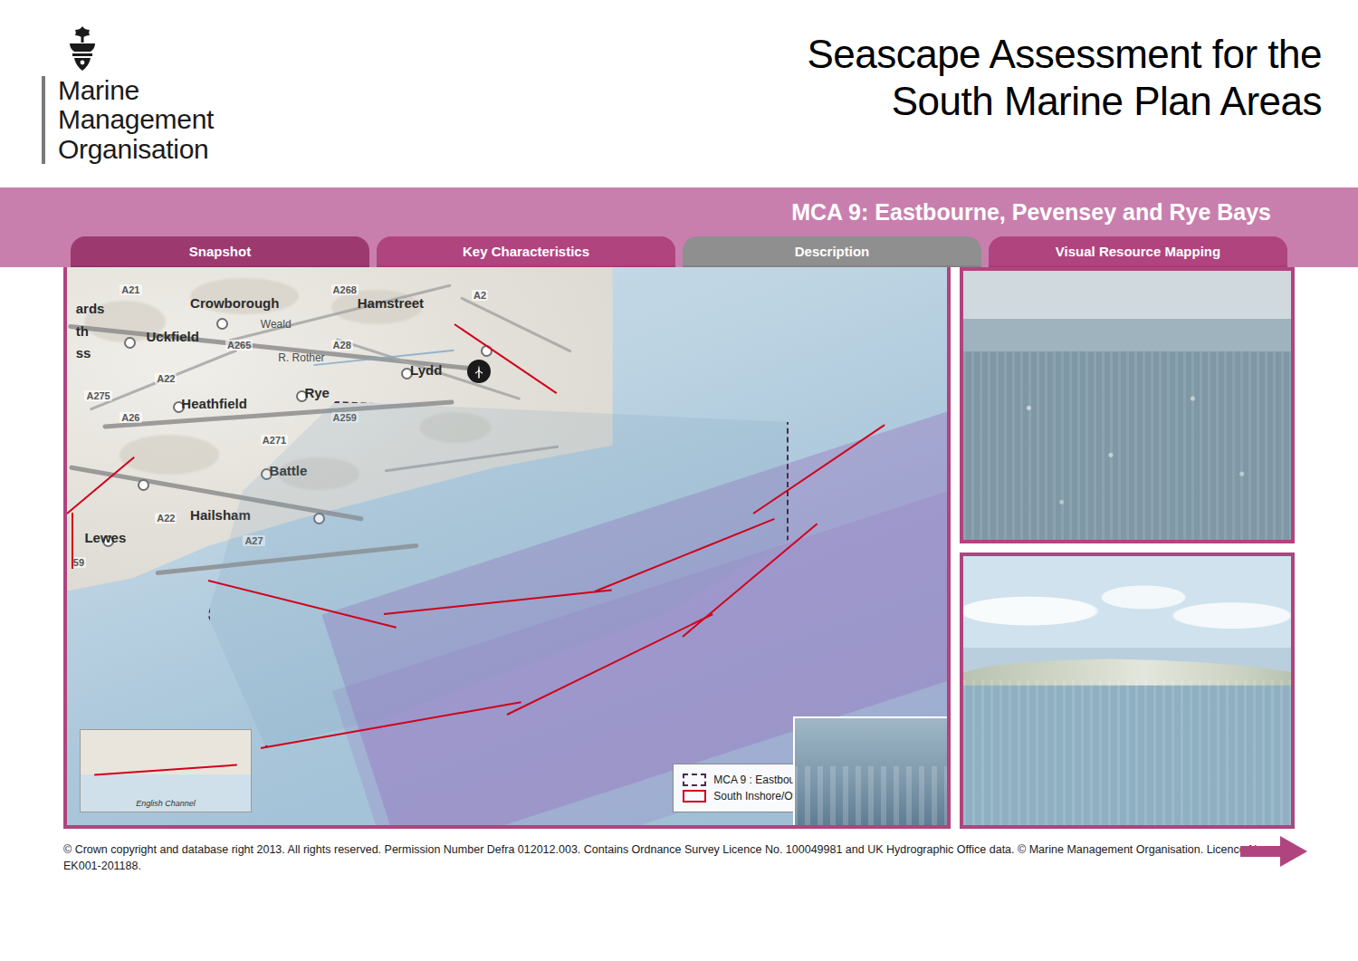Marine
Management
Organisation
Seascape Assessment for the
South Marine Plan Areas
MCA 9: Eastbourne, Pevensey and Rye Bays
Snapshot
Key Characteristics
Description
Visual Resource Mapping
ards th ss Uckfield Crowborough Heathfield Rye Lydd Hamstreet Battle Lewes Hailsham Weald R. Rother A21 A268 A2 A265 A22 A275 A26 A28 A271 A22 A27 A259 59
English Channel
MCA 9 : Eastbourne, Pevensey & Rye Bays
South Inshore/Offshore Marine Plan Areas
© Crown copyright and database right 2013. All rights reserved. Permission Number Defra 012012.003. Contains Ordnance Survey Licence No. 100049981 and UK Hydrographic Office data. © Marine Management Organisation. Licence No EK001-201188.